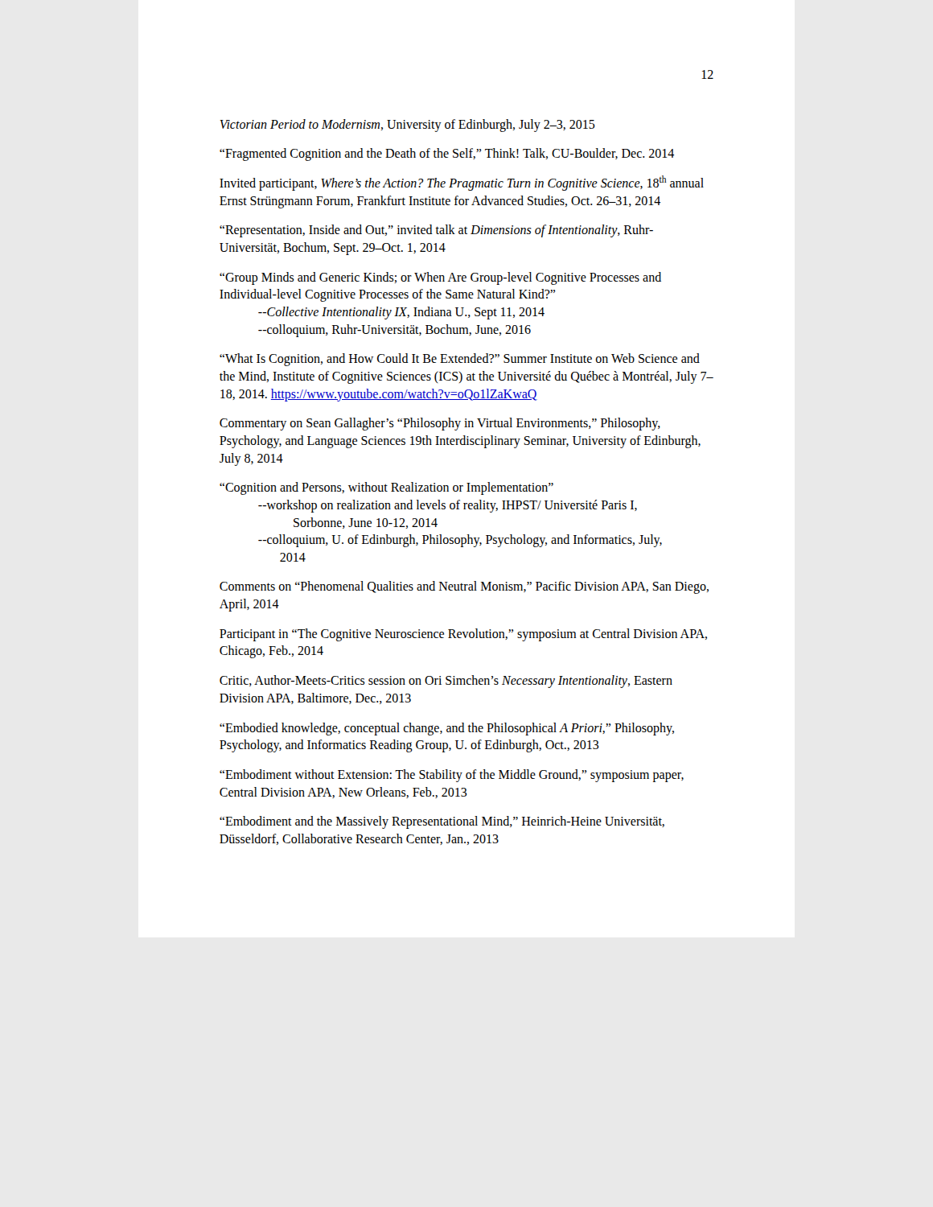12
Victorian Period to Modernism, University of Edinburgh, July 2–3, 2015
“Fragmented Cognition and the Death of the Self,” Think! Talk, CU-Boulder, Dec. 2014
Invited participant, Where’s the Action? The Pragmatic Turn in Cognitive Science, 18th annual Ernst Strüngmann Forum, Frankfurt Institute for Advanced Studies, Oct. 26–31, 2014
“Representation, Inside and Out,” invited talk at Dimensions of Intentionality, Ruhr-Universität, Bochum, Sept. 29–Oct. 1, 2014
“Group Minds and Generic Kinds; or When Are Group-level Cognitive Processes and Individual-level Cognitive Processes of the Same Natural Kind?”
--Collective Intentionality IX, Indiana U., Sept 11, 2014
--colloquium, Ruhr-Universität, Bochum, June, 2016
“What Is Cognition, and How Could It Be Extended?” Summer Institute on Web Science and the Mind, Institute of Cognitive Sciences (ICS) at the Université du Québec à Montréal, July 7–18, 2014. https://www.youtube.com/watch?v=oQo1lZaKwaQ
Commentary on Sean Gallagher’s “Philosophy in Virtual Environments,” Philosophy, Psychology, and Language Sciences 19th Interdisciplinary Seminar, University of Edinburgh, July 8, 2014
“Cognition and Persons, without Realization or Implementation”
--workshop on realization and levels of reality, IHPST/ Université Paris I,
Sorbonne, June 10-12, 2014
--colloquium, U. of Edinburgh, Philosophy, Psychology, and Informatics, July,
2014
Comments on “Phenomenal Qualities and Neutral Monism,” Pacific Division APA, San Diego, April, 2014
Participant in “The Cognitive Neuroscience Revolution,” symposium at Central Division APA, Chicago, Feb., 2014
Critic, Author-Meets-Critics session on Ori Simchen’s Necessary Intentionality, Eastern Division APA, Baltimore, Dec., 2013
“Embodied knowledge, conceptual change, and the Philosophical A Priori,” Philosophy, Psychology, and Informatics Reading Group, U. of Edinburgh, Oct., 2013
“Embodiment without Extension: The Stability of the Middle Ground,” symposium paper, Central Division APA, New Orleans, Feb., 2013
“Embodiment and the Massively Representational Mind,” Heinrich-Heine Universität, Düsseldorf, Collaborative Research Center, Jan., 2013